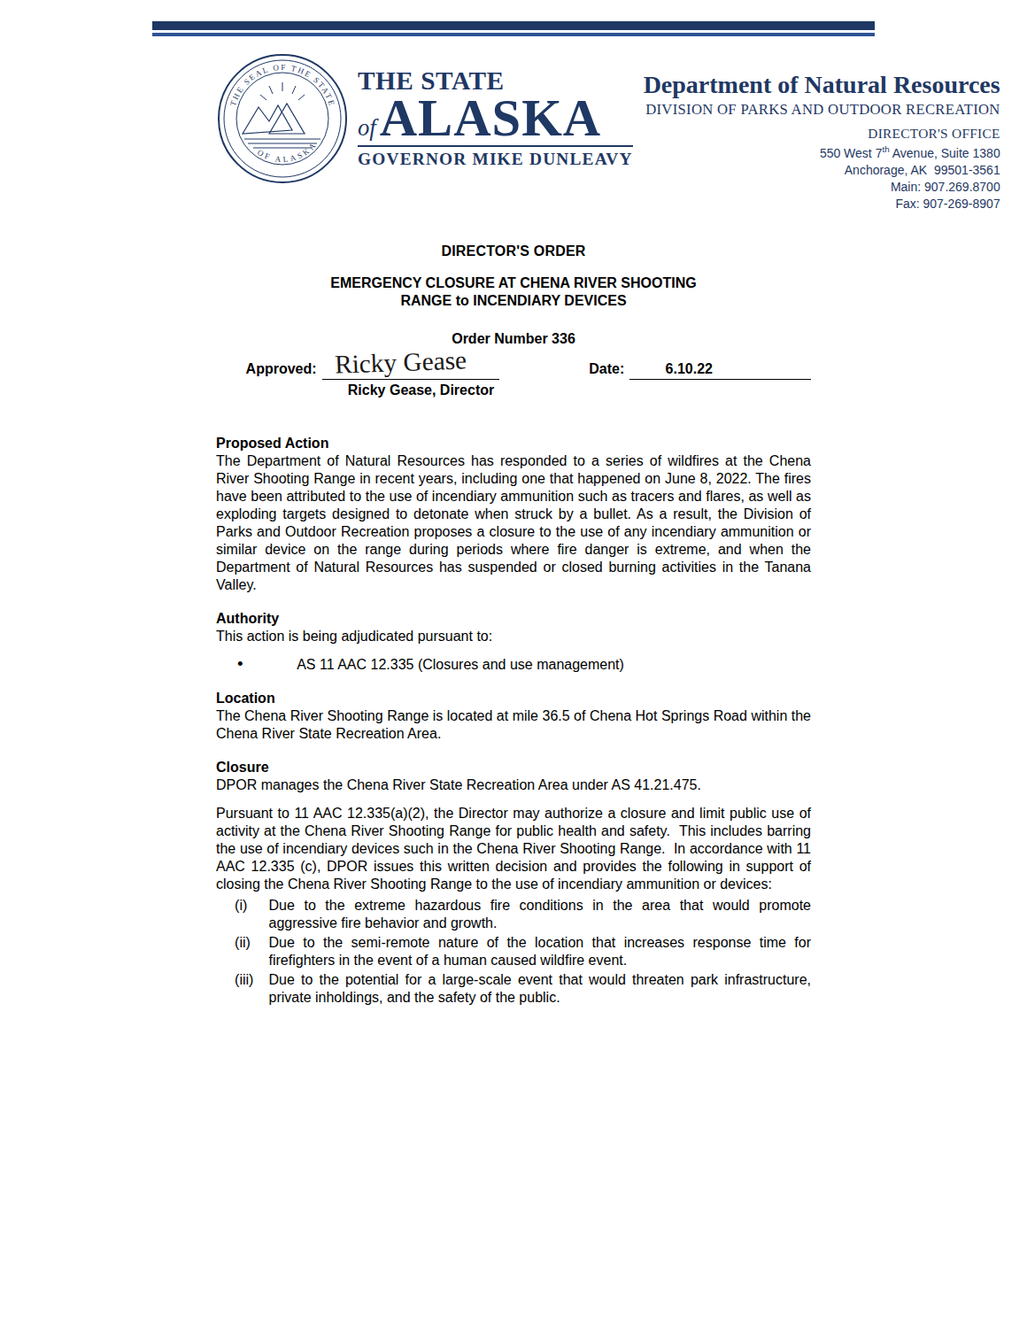THE SEAL OF THE STATE OF ALASKA
THE STATE
of ALASKA
GOVERNOR MIKE DUNLEAVY
Department of Natural Resources
DIVISION OF PARKS AND OUTDOOR RECREATION
DIRECTOR'S OFFICE
550 West 7th Avenue, Suite 1380
Anchorage, AK 99501-3561
Main: 907.269.8700
Fax: 907-269-8907
DIRECTOR'S ORDER
EMERGENCY CLOSURE AT CHENA RIVER SHOOTING
RANGE to INCENDIARY DEVICES
Order Number 336
Approved:
Ricky Gease
Date:
6.10.22
Ricky Gease, Director
Proposed Action
The Department of Natural Resources has responded to a series of wildfires at the Chena River Shooting Range in recent years, including one that happened on June 8, 2022. The fires have been attributed to the use of incendiary ammunition such as tracers and flares, as well as exploding targets designed to detonate when struck by a bullet. As a result, the Division of Parks and Outdoor Recreation proposes a closure to the use of any incendiary ammunition or similar device on the range during periods where fire danger is extreme, and when the Department of Natural Resources has suspended or closed burning activities in the Tanana Valley.
Authority
This action is being adjudicated pursuant to:
AS 11 AAC 12.335 (Closures and use management)
Location
The Chena River Shooting Range is located at mile 36.5 of Chena Hot Springs Road within the Chena River State Recreation Area.
Closure
DPOR manages the Chena River State Recreation Area under AS 41.21.475.
Pursuant to 11 AAC 12.335(a)(2), the Director may authorize a closure and limit public use of activity at the Chena River Shooting Range for public health and safety. This includes barring the use of incendiary devices such in the Chena River Shooting Range. In accordance with 11 AAC 12.335 (c), DPOR issues this written decision and provides the following in support of closing the Chena River Shooting Range to the use of incendiary ammunition or devices:
Due to the extreme hazardous fire conditions in the area that would promote aggressive fire behavior and growth.
Due to the semi-remote nature of the location that increases response time for firefighters in the event of a human caused wildfire event.
Due to the potential for a large-scale event that would threaten park infrastructure, private inholdings, and the safety of the public.